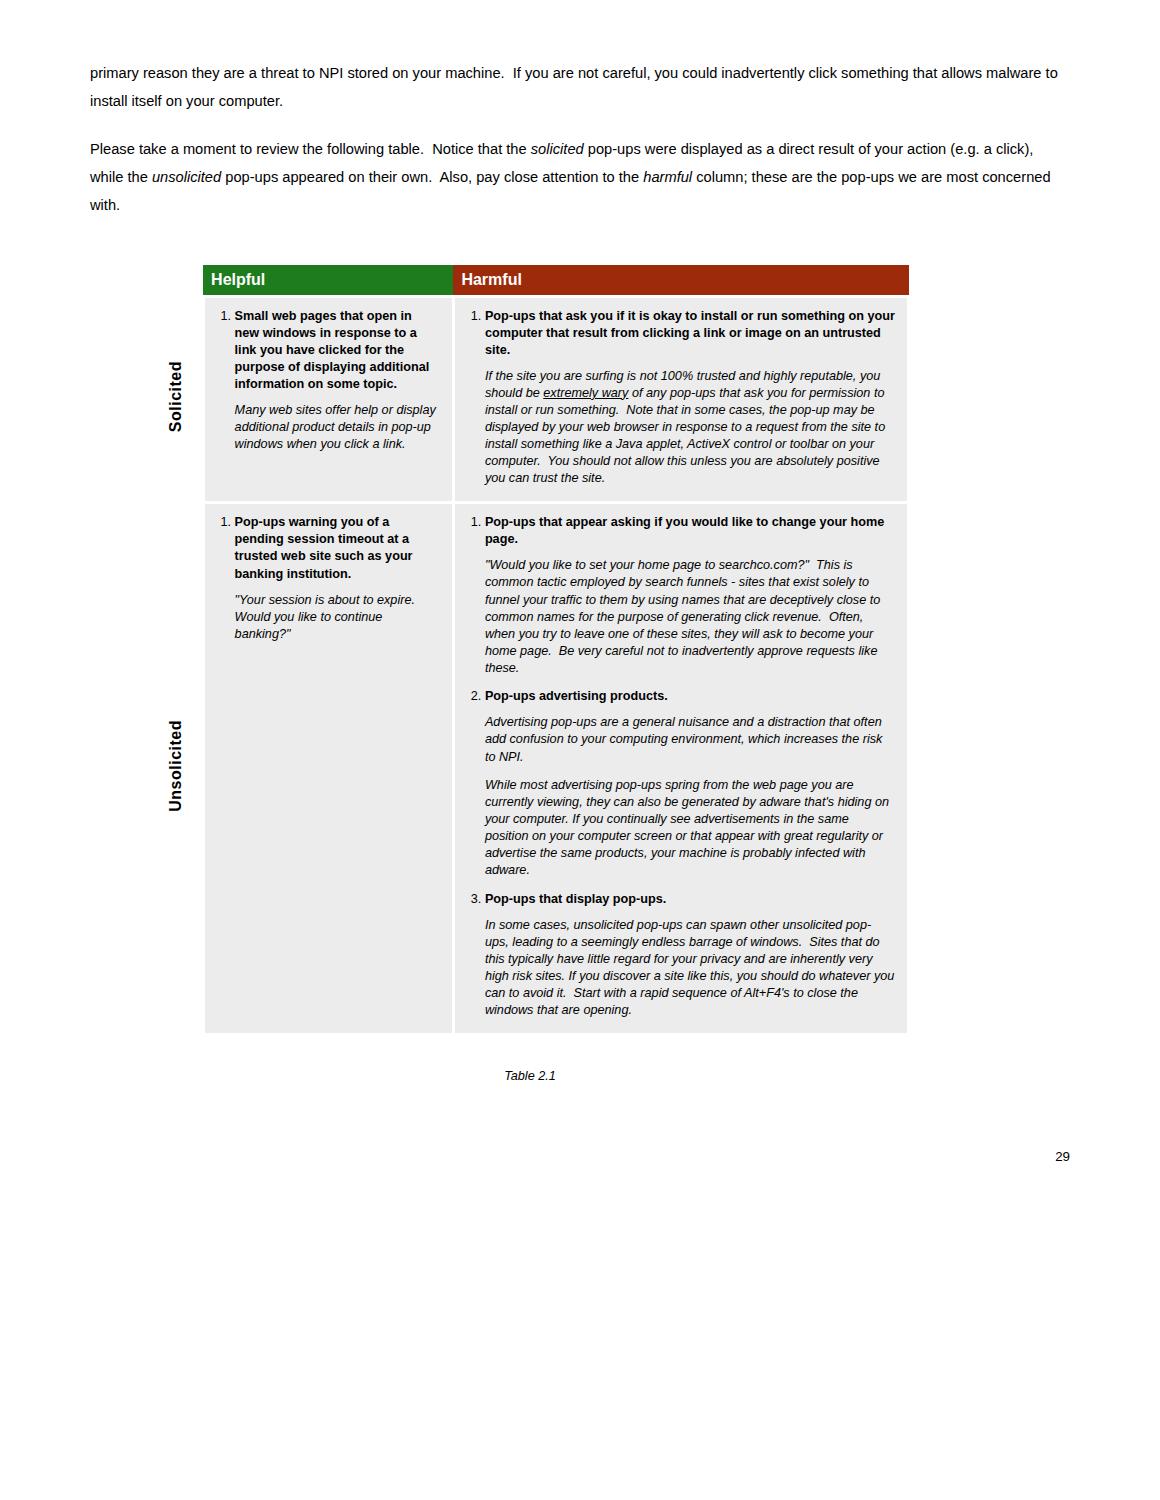primary reason they are a threat to NPI stored on your machine. If you are not careful, you could inadvertently click something that allows malware to install itself on your computer.
Please take a moment to review the following table. Notice that the solicited pop-ups were displayed as a direct result of your action (e.g. a click), while the unsolicited pop-ups appeared on their own. Also, pay close attention to the harmful column; these are the pop-ups we are most concerned with.
| | Helpful | Harmful |
| --- | --- | --- |
| Solicited | Small web pages that open in new windows in response to a link you have clicked for the purpose of displaying additional information on some topic. Many web sites offer help or display additional product details in pop-up windows when you click a link. | Pop-ups that ask you if it is okay to install or run something on your computer that result from clicking a link or image on an untrusted site. If the site you are surfing is not 100% trusted and highly reputable, you should be extremely wary of any pop-ups that ask you for permission to install or run something. Note that in some cases, the pop-up may be displayed by your web browser in response to a request from the site to install something like a Java applet, ActiveX control or toolbar on your computer. You should not allow this unless you are absolutely positive you can trust the site. |
| Unsolicited | Pop-ups warning you of a pending session timeout at a trusted web site such as your banking institution. "Your session is about to expire. Would you like to continue banking?" | Pop-ups that appear asking if you would like to change your home page. "Would you like to set your home page to searchco.com?" This is common tactic employed by search funnels - sites that exist solely to funnel your traffic to them by using names that are deceptively close to common names for the purpose of generating click revenue. Often, when you try to leave one of these sites, they will ask to become your home page. Be very careful not to inadvertently approve requests like these. Pop-ups advertising products. Advertising pop-ups are a general nuisance and a distraction that often add confusion to your computing environment, which increases the risk to NPI. While most advertising pop-ups spring from the web page you are currently viewing, they can also be generated by adware that's hiding on your computer. If you continually see advertisements in the same position on your computer screen or that appear with great regularity or advertise the same products, your machine is probably infected with adware. Pop-ups that display pop-ups. In some cases, unsolicited pop-ups can spawn other unsolicited pop-ups, leading to a seemingly endless barrage of windows. Sites that do this typically have little regard for your privacy and are inherently very high risk sites. If you discover a site like this, you should do whatever you can to avoid it. Start with a rapid sequence of Alt+F4's to close the windows that are opening. |
Table 2.1
29